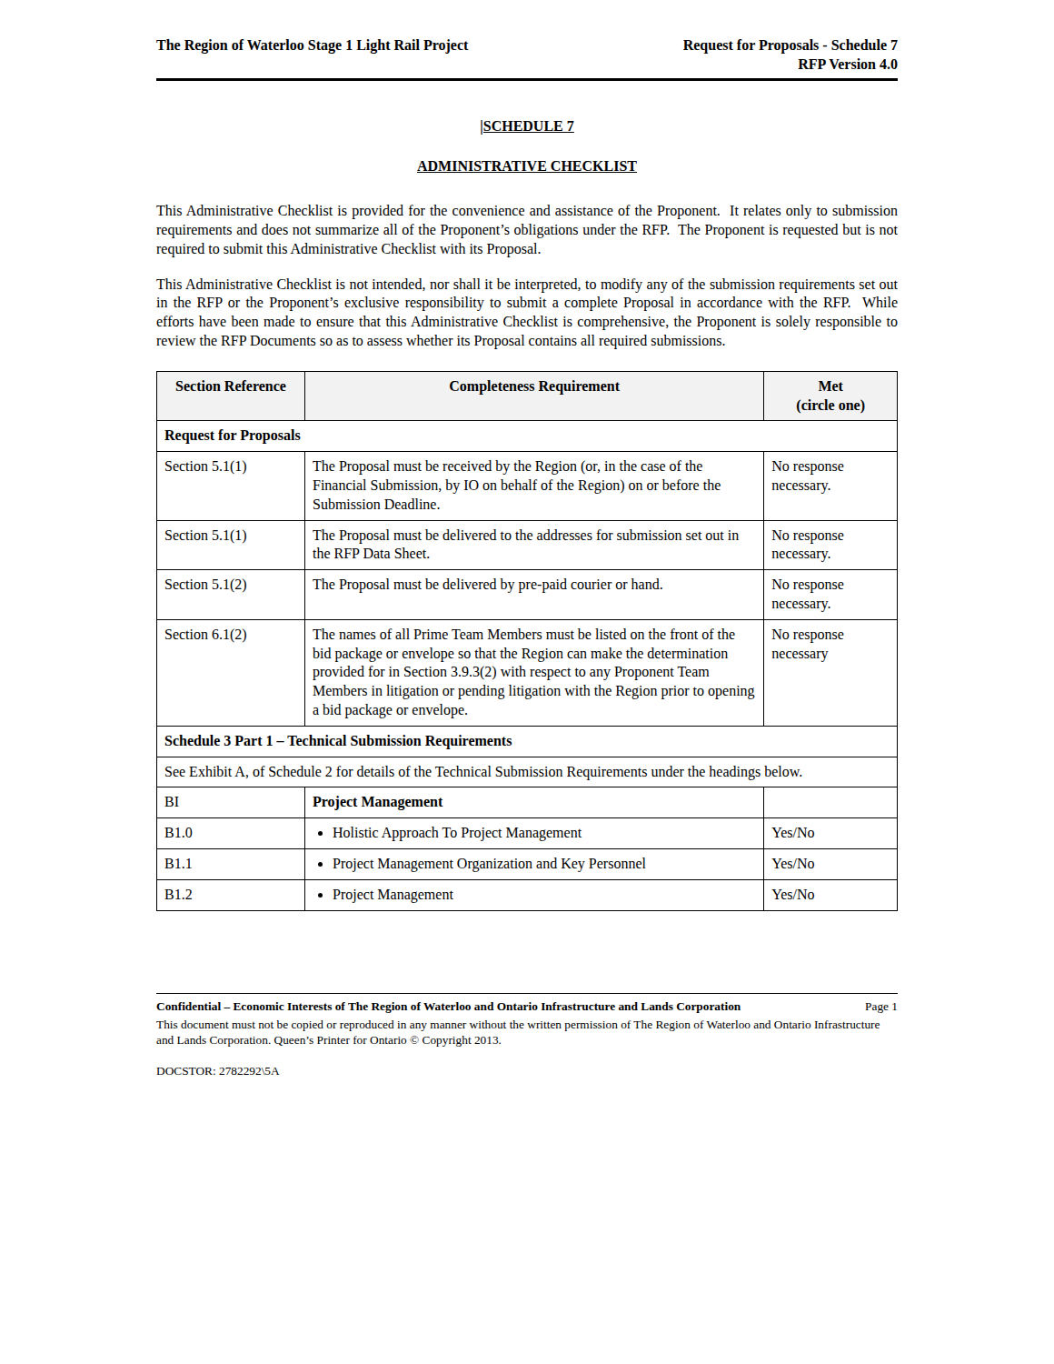The Region of Waterloo Stage 1 Light Rail Project
Request for Proposals - Schedule 7
RFP Version 4.0
|SCHEDULE 7
ADMINISTRATIVE CHECKLIST
This Administrative Checklist is provided for the convenience and assistance of the Proponent. It relates only to submission requirements and does not summarize all of the Proponent’s obligations under the RFP. The Proponent is requested but is not required to submit this Administrative Checklist with its Proposal.
This Administrative Checklist is not intended, nor shall it be interpreted, to modify any of the submission requirements set out in the RFP or the Proponent’s exclusive responsibility to submit a complete Proposal in accordance with the RFP. While efforts have been made to ensure that this Administrative Checklist is comprehensive, the Proponent is solely responsible to review the RFP Documents so as to assess whether its Proposal contains all required submissions.
| Section Reference | Completeness Requirement | Met (circle one) |
| --- | --- | --- |
| Request for Proposals |
| Section 5.1(1) | The Proposal must be received by the Region (or, in the case of the Financial Submission, by IO on behalf of the Region) on or before the Submission Deadline. | No response necessary. |
| Section 5.1(1) | The Proposal must be delivered to the addresses for submission set out in the RFP Data Sheet. | No response necessary. |
| Section 5.1(2) | The Proposal must be delivered by pre-paid courier or hand. | No response necessary. |
| Section 6.1(2) | The names of all Prime Team Members must be listed on the front of the bid package or envelope so that the Region can make the determination provided for in Section 3.9.3(2) with respect to any Proponent Team Members in litigation or pending litigation with the Region prior to opening a bid package or envelope. | No response necessary |
| Schedule 3 Part 1 – Technical Submission Requirements |
| See Exhibit A, of Schedule 2 for details of the Technical Submission Requirements under the headings below. |
| BI | Project Management | |
| B1.0 | Holistic Approach To Project Management | Yes/No |
| B1.1 | Project Management Organization and Key Personnel | Yes/No |
| B1.2 | Project Management | Yes/No |
Confidential – Economic Interests of The Region of Waterloo and Ontario Infrastructure and Lands Corporation
Page 1
This document must not be copied or reproduced in any manner without the written permission of The Region of Waterloo and Ontario Infrastructure and Lands Corporation. Queen’s Printer for Ontario © Copyright 2013.
DOCSTOR: 2782292\5A